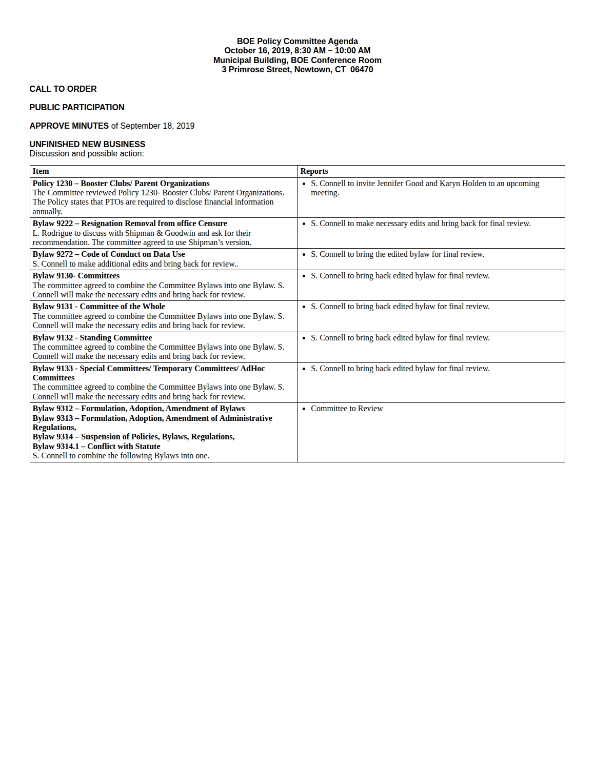BOE Policy Committee Agenda
October 16, 2019, 8:30 AM – 10:00 AM
Municipal Building, BOE Conference Room
3 Primrose Street, Newtown, CT 06470
CALL TO ORDER
PUBLIC PARTICIPATION
APPROVE MINUTES of September 18, 2019
UNFINISHED NEW BUSINESS
Discussion and possible action:
| Item | Reports |
| --- | --- |
| Policy 1230 – Booster Clubs/ Parent Organizations The Committee reviewed Policy 1230- Booster Clubs/ Parent Organizations. The Policy states that PTOs are required to disclose financial information annually. | S. Connell to invite Jennifer Good and Karyn Holden to an upcoming meeting. |
| Bylaw 9222 – Resignation Removal from office Censure L. Rodrigue to discuss with Shipman & Goodwin and ask for their recommendation. The committee agreed to use Shipman’s version. | S. Connell to make necessary edits and bring back for final review. |
| Bylaw 9272 – Code of Conduct on Data Use S. Connell to make additional edits and bring back for review.. | S. Connell to bring the edited bylaw for final review. |
| Bylaw 9130- Committees The committee agreed to combine the Committee Bylaws into one Bylaw. S. Connell will make the necessary edits and bring back for review. | S. Connell to bring back edited bylaw for final review. |
| Bylaw 9131 - Committee of the Whole The committee agreed to combine the Committee Bylaws into one Bylaw. S. Connell will make the necessary edits and bring back for review. | S. Connell to bring back edited bylaw for final review. |
| Bylaw 9132 - Standing Committee The committee agreed to combine the Committee Bylaws into one Bylaw. S. Connell will make the necessary edits and bring back for review. | S. Connell to bring back edited bylaw for final review. |
| Bylaw 9133 - Special Committees/ Temporary Committees/ AdHoc Committees The committee agreed to combine the Committee Bylaws into one Bylaw. S. Connell will make the necessary edits and bring back for review. | S. Connell to bring back edited bylaw for final review. |
| Bylaw 9312 – Formulation, Adoption, Amendment of Bylaws Bylaw 9313 – Formulation, Adoption, Amendment of Administrative Regulations, Bylaw 9314 – Suspension of Policies, Bylaws, Regulations, Bylaw 9314.1 – Conflict with Statute S. Connell to combine the following Bylaws into one. | Committee to Review |